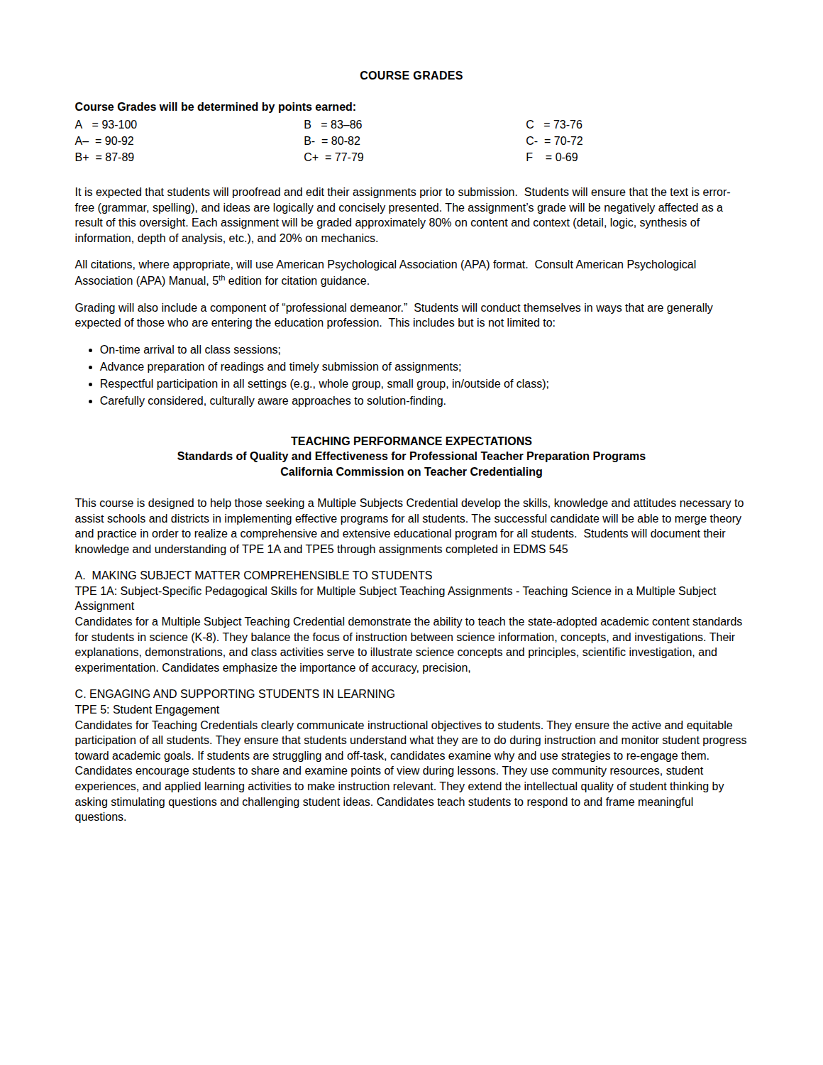COURSE GRADES
Course Grades will be determined by points earned:
| A = 93-100 | B = 83–86 | C = 73-76 |
| A– = 90-92 | B- = 80-82 | C- = 70-72 |
| B+ = 87-89 | C+ = 77-79 | F = 0-69 |
It is expected that students will proofread and edit their assignments prior to submission. Students will ensure that the text is error-free (grammar, spelling), and ideas are logically and concisely presented. The assignment’s grade will be negatively affected as a result of this oversight. Each assignment will be graded approximately 80% on content and context (detail, logic, synthesis of information, depth of analysis, etc.), and 20% on mechanics.
All citations, where appropriate, will use American Psychological Association (APA) format. Consult American Psychological Association (APA) Manual, 5th edition for citation guidance.
Grading will also include a component of “professional demeanor.” Students will conduct themselves in ways that are generally expected of those who are entering the education profession. This includes but is not limited to:
On-time arrival to all class sessions;
Advance preparation of readings and timely submission of assignments;
Respectful participation in all settings (e.g., whole group, small group, in/outside of class);
Carefully considered, culturally aware approaches to solution-finding.
TEACHING PERFORMANCE EXPECTATIONS
Standards of Quality and Effectiveness for Professional Teacher Preparation Programs
California Commission on Teacher Credentialing
This course is designed to help those seeking a Multiple Subjects Credential develop the skills, knowledge and attitudes necessary to assist schools and districts in implementing effective programs for all students. The successful candidate will be able to merge theory and practice in order to realize a comprehensive and extensive educational program for all students. Students will document their knowledge and understanding of TPE 1A and TPE5 through assignments completed in EDMS 545
A. MAKING SUBJECT MATTER COMPREHENSIBLE TO STUDENTS
TPE 1A: Subject-Specific Pedagogical Skills for Multiple Subject Teaching Assignments - Teaching Science in a Multiple Subject Assignment
Candidates for a Multiple Subject Teaching Credential demonstrate the ability to teach the state-adopted academic content standards for students in science (K-8). They balance the focus of instruction between science information, concepts, and investigations. Their explanations, demonstrations, and class activities serve to illustrate science concepts and principles, scientific investigation, and experimentation. Candidates emphasize the importance of accuracy, precision,
C. ENGAGING AND SUPPORTING STUDENTS IN LEARNING
TPE 5: Student Engagement
Candidates for Teaching Credentials clearly communicate instructional objectives to students. They ensure the active and equitable participation of all students. They ensure that students understand what they are to do during instruction and monitor student progress toward academic goals. If students are struggling and off-task, candidates examine why and use strategies to re-engage them. Candidates encourage students to share and examine points of view during lessons. They use community resources, student experiences, and applied learning activities to make instruction relevant. They extend the intellectual quality of student thinking by asking stimulating questions and challenging student ideas. Candidates teach students to respond to and frame meaningful questions.